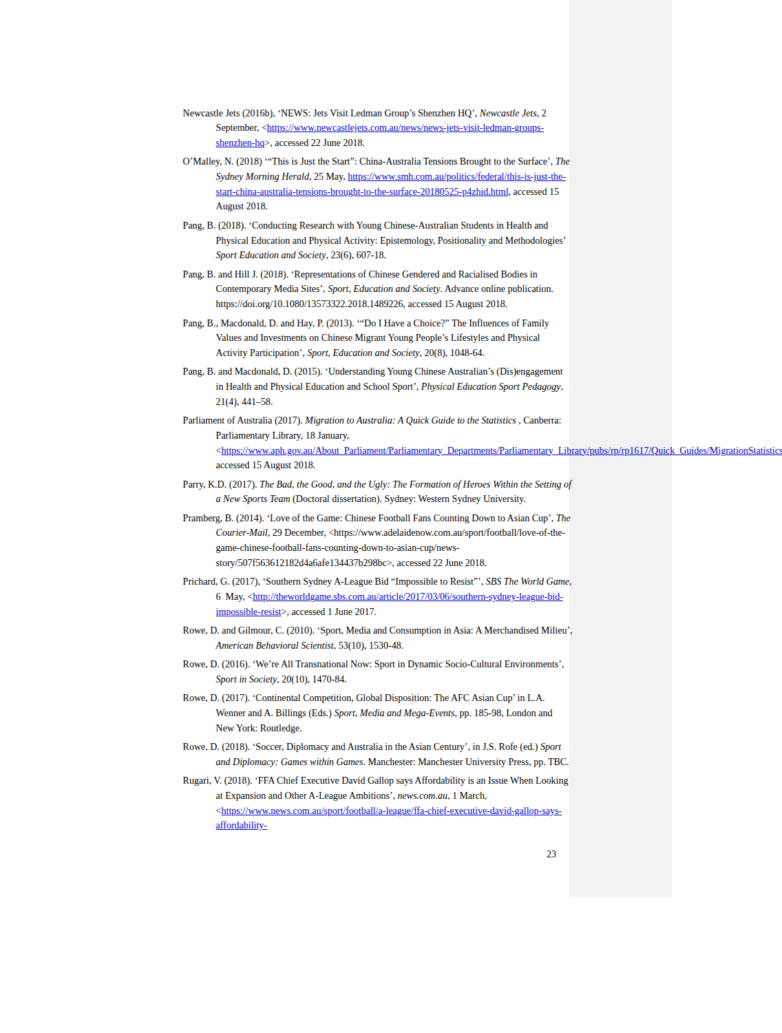Newcastle Jets (2016b), ‘NEWS: Jets Visit Ledman Group’s Shenzhen HQ’, Newcastle Jets, 2 September, <https://www.newcastlejets.com.au/news/news-jets-visit-ledman-groups-shenzhen-hq>, accessed 22 June 2018.
O’Malley, N. (2018) ‘“This is Just the Start”: China-Australia Tensions Brought to the Surface’, The Sydney Morning Herald, 25 May, https://www.smh.com.au/politics/federal/this-is-just-the-start-china-australia-tensions-brought-to-the-surface-20180525-p4zhid.html, accessed 15 August 2018.
Pang, B. (2018). ‘Conducting Research with Young Chinese-Australian Students in Health and Physical Education and Physical Activity: Epistemology, Positionality and Methodologies’ Sport Education and Society, 23(6), 607-18.
Pang, B. and Hill J. (2018). ‘Representations of Chinese Gendered and Racialised Bodies in Contemporary Media Sites’, Sport, Education and Society. Advance online publication. https://doi.org/10.1080/13573322.2018.1489226, accessed 15 August 2018.
Pang, B., Macdonald, D. and Hay, P. (2013). ‘“Do I Have a Choice?” The Influences of Family Values and Investments on Chinese Migrant Young People’s Lifestyles and Physical Activity Participation’, Sport, Education and Society, 20(8), 1048-64.
Pang, B. and Macdonald, D. (2015). ‘Understanding Young Chinese Australian’s (Dis)engagement in Health and Physical Education and School Sport’, Physical Education Sport Pedagogy, 21(4), 441–58.
Parliament of Australia (2017). Migration to Australia: A Quick Guide to the Statistics , Canberra: Parliamentary Library, 18 January, <https://www.aph.gov.au/About_Parliament/Parliamentary_Departments/Parliamentary_Library/pubs/rp/rp1617/Quick_Guides/MigrationStatistics>, accessed 15 August 2018.
Parry, K.D. (2017). The Bad, the Good, and the Ugly: The Formation of Heroes Within the Setting of a New Sports Team (Doctoral dissertation). Sydney: Western Sydney University.
Pramberg, B. (2014). ‘Love of the Game: Chinese Football Fans Counting Down to Asian Cup’, The Courier-Mail, 29 December, <https://www.adelaidenow.com.au/sport/football/love-of-the-game-chinese-football-fans-counting-down-to-asian-cup/news-story/507f563612182d4a6afe134437b298bc>, accessed 22 June 2018.
Prichard, G. (2017), ‘Southern Sydney A-League Bid “Impossible to Resist”’, SBS The World Game, 6 May, <http://theworldgame.sbs.com.au/article/2017/03/06/southern-sydney-league-bid-impossible-resist>, accessed 1 June 2017.
Rowe, D. and Gilmour, C. (2010). ‘Sport, Media and Consumption in Asia: A Merchandised Milieu’, American Behavioral Scientist, 53(10), 1530-48.
Rowe, D. (2016). ‘We’re All Transnational Now: Sport in Dynamic Socio-Cultural Environments’, Sport in Society, 20(10), 1470-84.
Rowe, D. (2017). ‘Continental Competition, Global Disposition: The AFC Asian Cup’ in L.A. Wenner and A. Billings (Eds.) Sport, Media and Mega-Events, pp. 185-98, London and New York: Routledge.
Rowe, D. (2018). ‘Soccer, Diplomacy and Australia in the Asian Century’, in J.S. Rofe (ed.) Sport and Diplomacy: Games within Games. Manchester: Manchester University Press, pp. TBC.
Rugari, V. (2018). ‘FFA Chief Executive David Gallop says Affordability is an Issue When Looking at Expansion and Other A-League Ambitions’, news.com.au, 1 March, <https://www.news.com.au/sport/football/a-league/ffa-chief-executive-david-gallop-says-affordability-
23